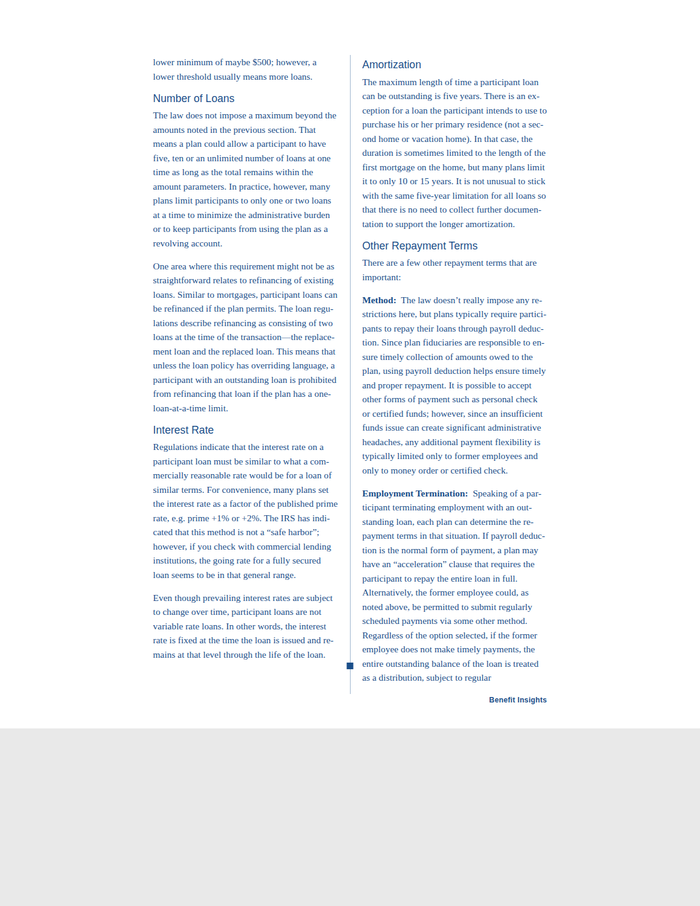lower minimum of maybe $500; however, a lower threshold usually means more loans.
Number of Loans
The law does not impose a maximum beyond the amounts noted in the previous section. That means a plan could allow a participant to have five, ten or an unlimited number of loans at one time as long as the total remains within the amount parameters. In practice, however, many plans limit participants to only one or two loans at a time to minimize the administrative burden or to keep participants from using the plan as a revolving account.
One area where this requirement might not be as straightforward relates to refinancing of existing loans. Similar to mortgages, participant loans can be refinanced if the plan permits. The loan regulations describe refinancing as consisting of two loans at the time of the transaction—the replacement loan and the replaced loan. This means that unless the loan policy has overriding language, a participant with an outstanding loan is prohibited from refinancing that loan if the plan has a one-loan-at-a-time limit.
Interest Rate
Regulations indicate that the interest rate on a participant loan must be similar to what a commercially reasonable rate would be for a loan of similar terms. For convenience, many plans set the interest rate as a factor of the published prime rate, e.g. prime +1% or +2%. The IRS has indicated that this method is not a “safe harbor”; however, if you check with commercial lending institutions, the going rate for a fully secured loan seems to be in that general range.
Even though prevailing interest rates are subject to change over time, participant loans are not variable rate loans. In other words, the interest rate is fixed at the time the loan is issued and remains at that level through the life of the loan.
Amortization
The maximum length of time a participant loan can be outstanding is five years. There is an exception for a loan the participant intends to use to purchase his or her primary residence (not a second home or vacation home). In that case, the duration is sometimes limited to the length of the first mortgage on the home, but many plans limit it to only 10 or 15 years. It is not unusual to stick with the same five-year limitation for all loans so that there is no need to collect further documentation to support the longer amortization.
Other Repayment Terms
There are a few other repayment terms that are important:
Method: The law doesn’t really impose any restrictions here, but plans typically require participants to repay their loans through payroll deduction. Since plan fiduciaries are responsible to ensure timely collection of amounts owed to the plan, using payroll deduction helps ensure timely and proper repayment. It is possible to accept other forms of payment such as personal check or certified funds; however, since an insufficient funds issue can create significant administrative headaches, any additional payment flexibility is typically limited only to former employees and only to money order or certified check.
Employment Termination: Speaking of a participant terminating employment with an outstanding loan, each plan can determine the repayment terms in that situation. If payroll deduction is the normal form of payment, a plan may have an “acceleration” clause that requires the participant to repay the entire loan in full. Alternatively, the former employee could, as noted above, be permitted to submit regularly scheduled payments via some other method. Regardless of the option selected, if the former employee does not make timely payments, the entire outstanding balance of the loan is treated as a distribution, subject to regular
Benefit Insights